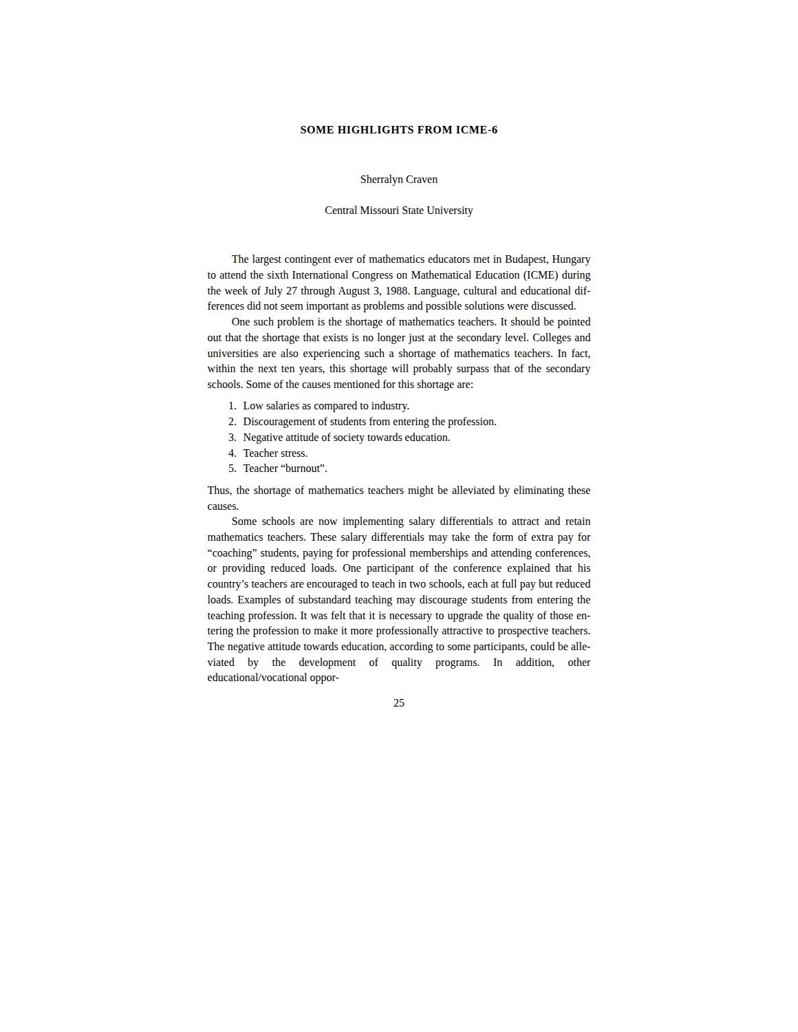SOME HIGHLIGHTS FROM ICME-6
Sherralyn Craven
Central Missouri State University
The largest contingent ever of mathematics educators met in Budapest, Hungary to attend the sixth International Congress on Mathematical Education (ICME) during the week of July 27 through August 3, 1988. Language, cultural and educational differences did not seem important as problems and possible solutions were discussed.
One such problem is the shortage of mathematics teachers. It should be pointed out that the shortage that exists is no longer just at the secondary level. Colleges and universities are also experiencing such a shortage of mathematics teachers. In fact, within the next ten years, this shortage will probably surpass that of the secondary schools. Some of the causes mentioned for this shortage are:
Low salaries as compared to industry.
Discouragement of students from entering the profession.
Negative attitude of society towards education.
Teacher stress.
Teacher “burnout”.
Thus, the shortage of mathematics teachers might be alleviated by eliminating these causes.
Some schools are now implementing salary differentials to attract and retain mathematics teachers. These salary differentials may take the form of extra pay for “coaching” students, paying for professional memberships and attending conferences, or providing reduced loads. One participant of the conference explained that his country’s teachers are encouraged to teach in two schools, each at full pay but reduced loads. Examples of substandard teaching may discourage students from entering the teaching profession. It was felt that it is necessary to upgrade the quality of those entering the profession to make it more professionally attractive to prospective teachers. The negative attitude towards education, according to some participants, could be alleviated by the development of quality programs. In addition, other educational/vocational oppor-
25